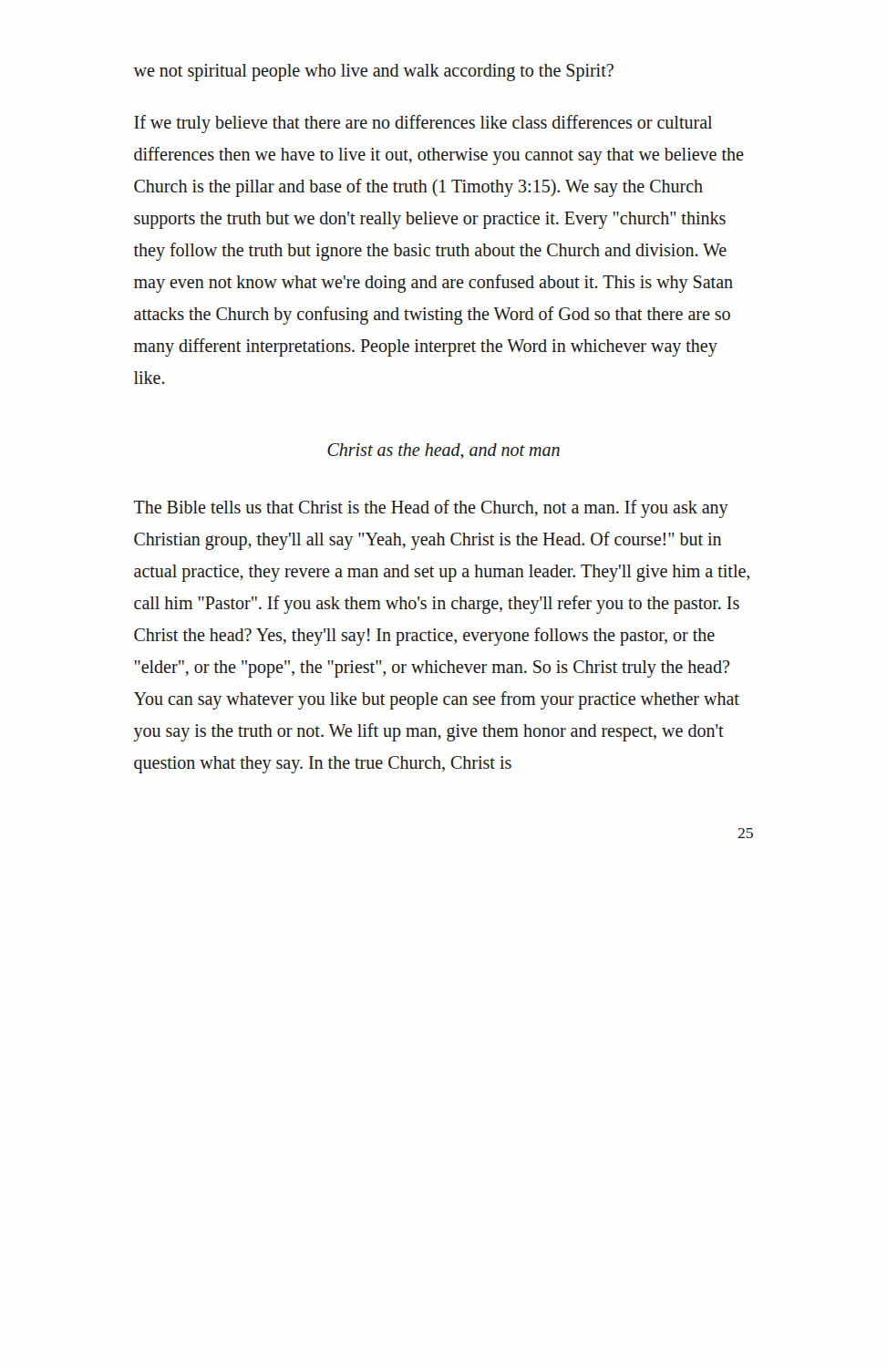we not spiritual people who live and walk according to the Spirit?
If we truly believe that there are no differences like class differences or cultural differences then we have to live it out, otherwise you cannot say that we believe the Church is the pillar and base of the truth (1 Timothy 3:15). We say the Church supports the truth but we don't really believe or practice it. Every "church" thinks they follow the truth but ignore the basic truth about the Church and division. We may even not know what we're doing and are confused about it. This is why Satan attacks the Church by confusing and twisting the Word of God so that there are so many different interpretations. People interpret the Word in whichever way they like.
Christ as the head, and not man
The Bible tells us that Christ is the Head of the Church, not a man. If you ask any Christian group, they'll all say "Yeah, yeah Christ is the Head. Of course!" but in actual practice, they revere a man and set up a human leader. They'll give him a title, call him "Pastor". If you ask them who's in charge, they'll refer you to the pastor. Is Christ the head? Yes, they'll say! In practice, everyone follows the pastor, or the "elder", or the "pope", the "priest", or whichever man. So is Christ truly the head? You can say whatever you like but people can see from your practice whether what you say is the truth or not. We lift up man, give them honor and respect, we don't question what they say. In the true Church, Christ is
25